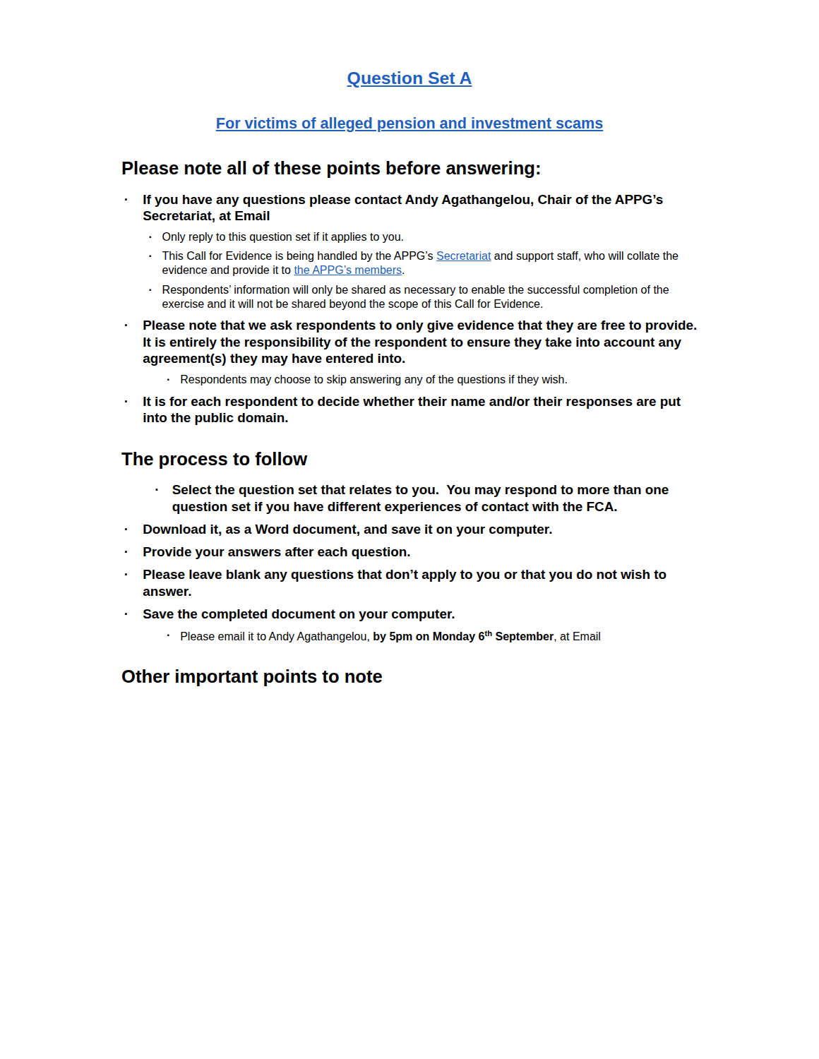Question Set A
For victims of alleged pension and investment scams
Please note all of these points before answering:
If you have any questions please contact Andy Agathangelou, Chair of the APPG’s Secretariat, at Email
Only reply to this question set if it applies to you.
This Call for Evidence is being handled by the APPG’s Secretariat and support staff, who will collate the evidence and provide it to the APPG’s members.
Respondents’ information will only be shared as necessary to enable the successful completion of the exercise and it will not be shared beyond the scope of this Call for Evidence.
Please note that we ask respondents to only give evidence that they are free to provide. It is entirely the responsibility of the respondent to ensure they take into account any agreement(s) they may have entered into.
Respondents may choose to skip answering any of the questions if they wish.
It is for each respondent to decide whether their name and/or their responses are put into the public domain.
The process to follow
Select the question set that relates to you. You may respond to more than one question set if you have different experiences of contact with the FCA.
Download it, as a Word document, and save it on your computer.
Provide your answers after each question.
Please leave blank any questions that don’t apply to you or that you do not wish to answer.
Save the completed document on your computer.
Please email it to Andy Agathangelou, by 5pm on Monday 6th September, at Email
Other important points to note